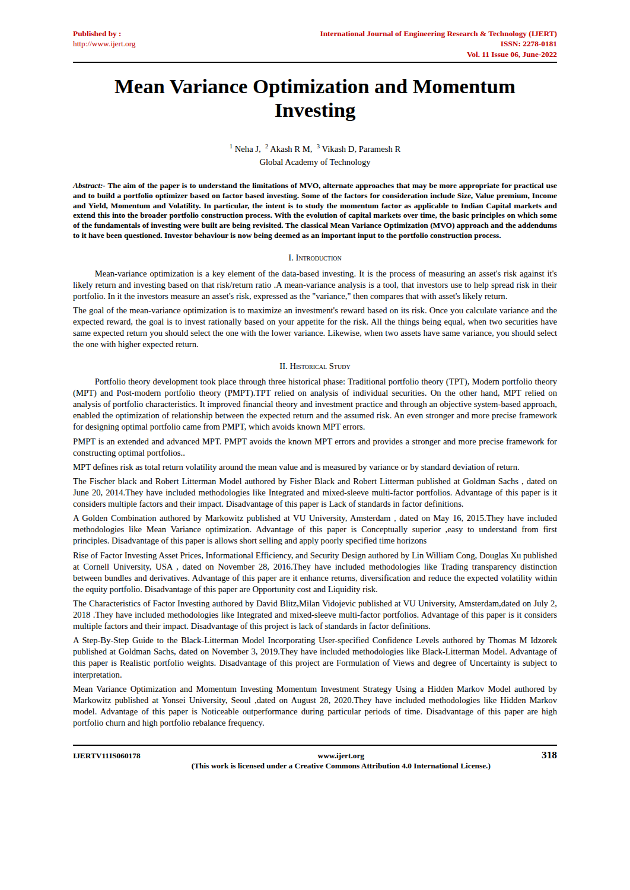Published by :
http://www.ijert.org
International Journal of Engineering Research & Technology (IJERT)
ISSN: 2278-0181
Vol. 11 Issue 06, June-2022
Mean Variance Optimization and Momentum Investing
1 Neha J, 2 Akash R M, 3 Vikash D, Paramesh R
Global Academy of Technology
Abstract:- The aim of the paper is to understand the limitations of MVO, alternate approaches that may be more appropriate for practical use and to build a portfolio optimizer based on factor based investing. Some of the factors for consideration include Size, Value premium, Income and Yield, Momentum and Volatility. In particular, the intent is to study the momentum factor as applicable to Indian Capital markets and extend this into the broader portfolio construction process. With the evolution of capital markets over time, the basic principles on which some of the fundamentals of investing were built are being revisited. The classical Mean Variance Optimization (MVO) approach and the addendums to it have been questioned. Investor behaviour is now being deemed as an important input to the portfolio construction process.
I. Introduction
Mean-variance optimization is a key element of the data-based investing. It is the process of measuring an asset's risk against it's likely return and investing based on that risk/return ratio .A mean-variance analysis is a tool, that investors use to help spread risk in their portfolio. In it the investors measure an asset's risk, expressed as the "variance," then compares that with asset's likely return.
The goal of the mean-variance optimization is to maximize an investment's reward based on its risk. Once you calculate variance and the expected reward, the goal is to invest rationally based on your appetite for the risk. All the things being equal, when two securities have same expected return you should select the one with the lower variance. Likewise, when two assets have same variance, you should select the one with higher expected return.
II. Historical Study
Portfolio theory development took place through three historical phase: Traditional portfolio theory (TPT), Modern portfolio theory (MPT) and Post-modern portfolio theory (PMPT).TPT relied on analysis of individual securities. On the other hand, MPT relied on analysis of portfolio characteristics. It improved financial theory and investment practice and through an objective system-based approach, enabled the optimization of relationship between the expected return and the assumed risk. An even stronger and more precise framework for designing optimal portfolio came from PMPT, which avoids known MPT errors.
PMPT is an extended and advanced MPT. PMPT avoids the known MPT errors and provides a stronger and more precise framework for constructing optimal portfolios..
MPT defines risk as total return volatility around the mean value and is measured by variance or by standard deviation of return.
The Fischer black and Robert Litterman Model authored by Fisher Black and Robert Litterman published at Goldman Sachs , dated on June 20, 2014.They have included methodologies like Integrated and mixed-sleeve multi-factor portfolios. Advantage of this paper is it considers multiple factors and their impact. Disadvantage of this paper is Lack of standards in factor definitions.
A Golden Combination authored by Markowitz published at VU University, Amsterdam , dated on May 16, 2015.They have included methodologies like Mean Variance optimization. Advantage of this paper is Conceptually superior ,easy to understand from first principles. Disadvantage of this paper is allows short selling and apply poorly specified time horizons
Rise of Factor Investing Asset Prices, Informational Efficiency, and Security Design authored by Lin William Cong, Douglas Xu published at Cornell University, USA , dated on November 28, 2016.They have included methodologies like Trading transparency distinction between bundles and derivatives. Advantage of this paper are it enhance returns, diversification and reduce the expected volatility within the equity portfolio. Disadvantage of this paper are Opportunity cost and Liquidity risk.
The Characteristics of Factor Investing authored by David Blitz,Milan Vidojevic published at VU University, Amsterdam,dated on July 2, 2018 .They have included methodologies like Integrated and mixed-sleeve multi-factor portfolios. Advantage of this paper is it considers multiple factors and their impact. Disadvantage of this project is lack of standards in factor definitions.
A Step-By-Step Guide to the Black-Litterman Model Incorporating User-specified Confidence Levels authored by Thomas M Idzorek published at Goldman Sachs, dated on November 3, 2019.They have included methodologies like Black-Litterman Model. Advantage of this paper is Realistic portfolio weights. Disadvantage of this project are Formulation of Views and degree of Uncertainty is subject to interpretation.
Mean Variance Optimization and Momentum Investing Momentum Investment Strategy Using a Hidden Markov Model authored by Markowitz published at Yonsei University, Seoul ,dated on August 28, 2020.They have included methodologies like Hidden Markov model. Advantage of this paper is Noticeable outperformance during particular periods of time. Disadvantage of this paper are high portfolio churn and high portfolio rebalance frequency.
IJERTV11IS060178
www.ijert.org (This work is licensed under a Creative Commons Attribution 4.0 International License.)
318